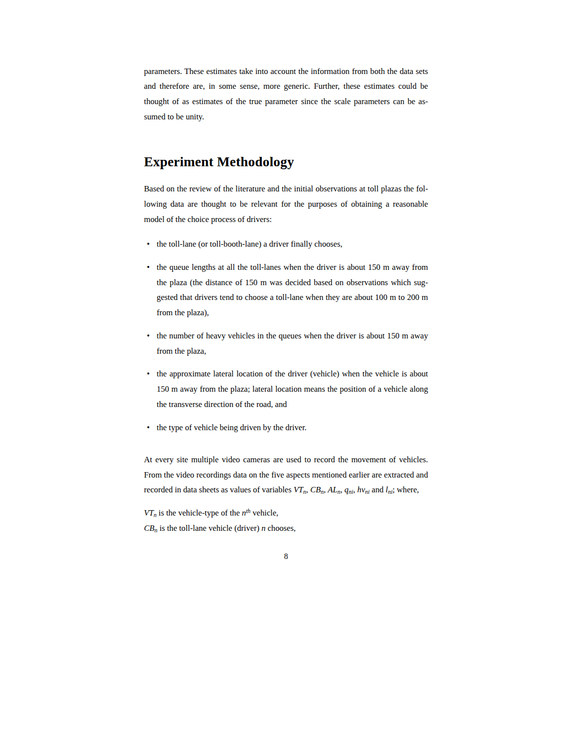parameters. These estimates take into account the information from both the data sets and therefore are, in some sense, more generic. Further, these estimates could be thought of as estimates of the true parameter since the scale parameters can be assumed to be unity.
Experiment Methodology
Based on the review of the literature and the initial observations at toll plazas the following data are thought to be relevant for the purposes of obtaining a reasonable model of the choice process of drivers:
the toll-lane (or toll-booth-lane) a driver finally chooses,
the queue lengths at all the toll-lanes when the driver is about 150 m away from the plaza (the distance of 150 m was decided based on observations which suggested that drivers tend to choose a toll-lane when they are about 100 m to 200 m from the plaza),
the number of heavy vehicles in the queues when the driver is about 150 m away from the plaza,
the approximate lateral location of the driver (vehicle) when the vehicle is about 150 m away from the plaza; lateral location means the position of a vehicle along the transverse direction of the road, and
the type of vehicle being driven by the driver.
At every site multiple video cameras are used to record the movement of vehicles. From the video recordings data on the five aspects mentioned earlier are extracted and recorded in data sheets as values of variables VTn, CBn, ALn, qni, hvni and lni; where,
VTn is the vehicle-type of the nth vehicle,
CBn is the toll-lane vehicle (driver) n chooses,
8